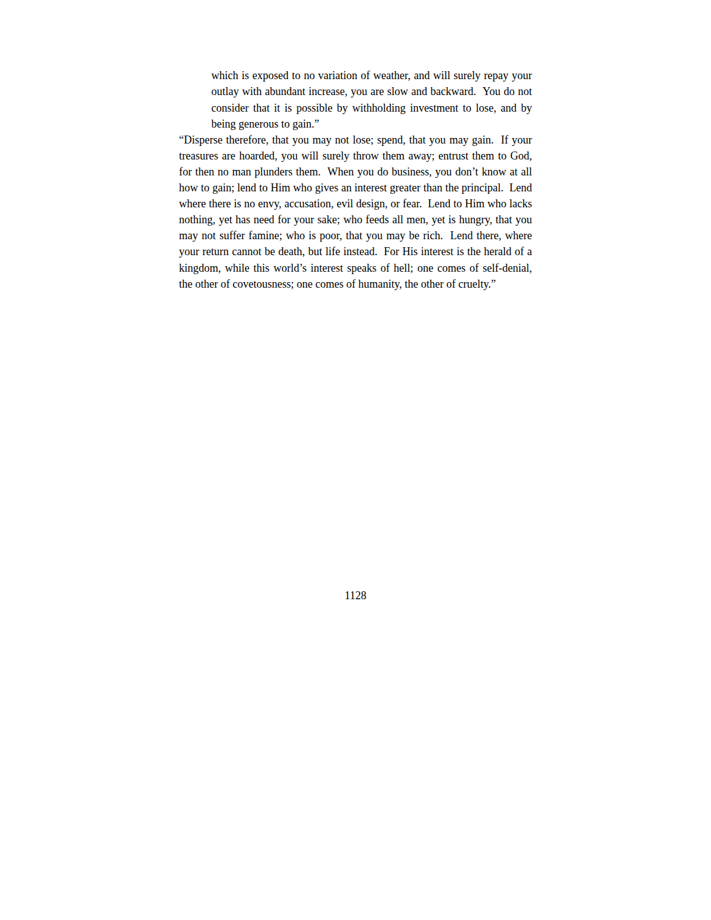which is exposed to no variation of weather, and will surely repay your outlay with abundant increase, you are slow and backward. You do not consider that it is possible by withholding investment to lose, and by being generous to gain.”
“Disperse therefore, that you may not lose; spend, that you may gain. If your treasures are hoarded, you will surely throw them away; entrust them to God, for then no man plunders them. When you do business, you don’t know at all how to gain; lend to Him who gives an interest greater than the principal. Lend where there is no envy, accusation, evil design, or fear. Lend to Him who lacks nothing, yet has need for your sake; who feeds all men, yet is hungry, that you may not suffer famine; who is poor, that you may be rich. Lend there, where your return cannot be death, but life instead. For His interest is the herald of a kingdom, while this world’s interest speaks of hell; one comes of self-denial, the other of covetousness; one comes of humanity, the other of cruelty.”
1128